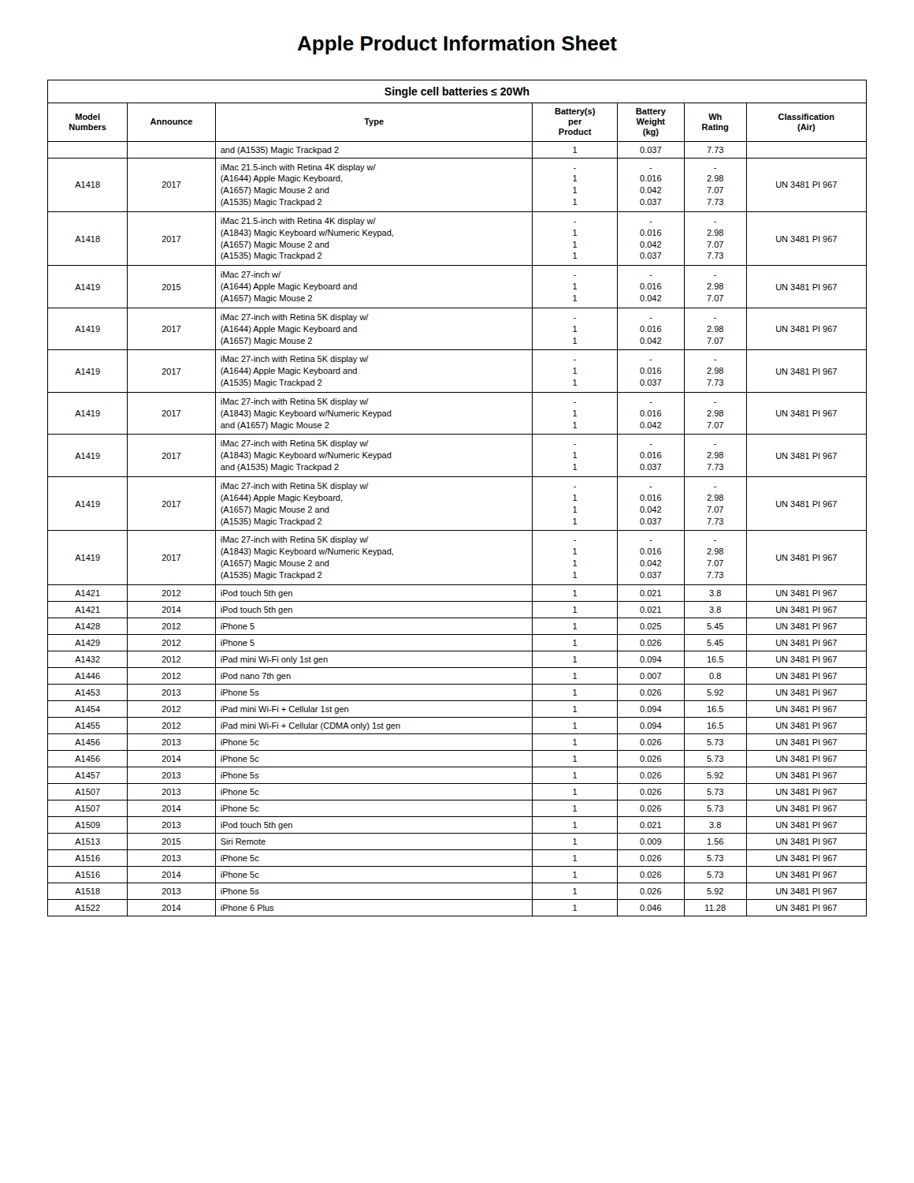Apple Product Information Sheet
Single cell batteries ≤ 20Wh
| Model Numbers | Announce | Type | Battery(s) per Product | Battery Weight (kg) | Wh Rating | Classification (Air) |
| --- | --- | --- | --- | --- | --- | --- |
| | | and (A1535) Magic Trackpad 2 | 1 | 0.037 | 7.73 | |
| A1418 | 2017 | iMac 21.5-inch with Retina 4K display w/ (A1644) Apple Magic Keyboard, (A1657) Magic Mouse 2 and (A1535) Magic Trackpad 2 | - 1 1 1 | - 0.016 0.042 0.037 | - 2.98 7.07 7.73 | UN 3481 PI 967 |
| A1418 | 2017 | iMac 21.5-inch with Retina 4K display w/ (A1843) Magic Keyboard w/Numeric Keypad, (A1657) Magic Mouse 2 and (A1535) Magic Trackpad 2 | - 1 1 1 | - 0.016 0.042 0.037 | - 2.98 7.07 7.73 | UN 3481 PI 967 |
| A1419 | 2015 | iMac 27-inch w/ (A1644) Apple Magic Keyboard and (A1657) Magic Mouse 2 | - 1 1 | - 0.016 0.042 | - 2.98 7.07 | UN 3481 PI 967 |
| A1419 | 2017 | iMac 27-inch with Retina 5K display w/ (A1644) Apple Magic Keyboard and (A1657) Magic Mouse 2 | - 1 1 | - 0.016 0.042 | - 2.98 7.07 | UN 3481 PI 967 |
| A1419 | 2017 | iMac 27-inch with Retina 5K display w/ (A1644) Apple Magic Keyboard and (A1535) Magic Trackpad 2 | - 1 1 | - 0.016 0.037 | - 2.98 7.73 | UN 3481 PI 967 |
| A1419 | 2017 | iMac 27-inch with Retina 5K display w/ (A1843) Magic Keyboard w/Numeric Keypad and (A1657) Magic Mouse 2 | - 1 1 | - 0.016 0.042 | - 2.98 7.07 | UN 3481 PI 967 |
| A1419 | 2017 | iMac 27-inch with Retina 5K display w/ (A1843) Magic Keyboard w/Numeric Keypad and (A1535) Magic Trackpad 2 | - 1 1 | - 0.016 0.037 | - 2.98 7.73 | UN 3481 PI 967 |
| A1419 | 2017 | iMac 27-inch with Retina 5K display w/ (A1644) Apple Magic Keyboard, (A1657) Magic Mouse 2 and (A1535) Magic Trackpad 2 | - 1 1 1 | - 0.016 0.042 0.037 | - 2.98 7.07 7.73 | UN 3481 PI 967 |
| A1419 | 2017 | iMac 27-inch with Retina 5K display w/ (A1843) Magic Keyboard w/Numeric Keypad, (A1657) Magic Mouse 2 and (A1535) Magic Trackpad 2 | - 1 1 1 | - 0.016 0.042 0.037 | - 2.98 7.07 7.73 | UN 3481 PI 967 |
| A1421 | 2012 | iPod touch 5th gen | 1 | 0.021 | 3.8 | UN 3481 PI 967 |
| A1421 | 2014 | iPod touch 5th gen | 1 | 0.021 | 3.8 | UN 3481 PI 967 |
| A1428 | 2012 | iPhone 5 | 1 | 0.025 | 5.45 | UN 3481 PI 967 |
| A1429 | 2012 | iPhone 5 | 1 | 0.026 | 5.45 | UN 3481 PI 967 |
| A1432 | 2012 | iPad mini Wi-Fi only 1st gen | 1 | 0.094 | 16.5 | UN 3481 PI 967 |
| A1446 | 2012 | iPod nano 7th gen | 1 | 0.007 | 0.8 | UN 3481 PI 967 |
| A1453 | 2013 | iPhone 5s | 1 | 0.026 | 5.92 | UN 3481 PI 967 |
| A1454 | 2012 | iPad mini Wi-Fi + Cellular 1st gen | 1 | 0.094 | 16.5 | UN 3481 PI 967 |
| A1455 | 2012 | iPad mini Wi-Fi + Cellular (CDMA only) 1st gen | 1 | 0.094 | 16.5 | UN 3481 PI 967 |
| A1456 | 2013 | iPhone 5c | 1 | 0.026 | 5.73 | UN 3481 PI 967 |
| A1456 | 2014 | iPhone 5c | 1 | 0.026 | 5.73 | UN 3481 PI 967 |
| A1457 | 2013 | iPhone 5s | 1 | 0.026 | 5.92 | UN 3481 PI 967 |
| A1507 | 2013 | iPhone 5c | 1 | 0.026 | 5.73 | UN 3481 PI 967 |
| A1507 | 2014 | iPhone 5c | 1 | 0.026 | 5.73 | UN 3481 PI 967 |
| A1509 | 2013 | iPod touch 5th gen | 1 | 0.021 | 3.8 | UN 3481 PI 967 |
| A1513 | 2015 | Siri Remote | 1 | 0.009 | 1.56 | UN 3481 PI 967 |
| A1516 | 2013 | iPhone 5c | 1 | 0.026 | 5.73 | UN 3481 PI 967 |
| A1516 | 2014 | iPhone 5c | 1 | 0.026 | 5.73 | UN 3481 PI 967 |
| A1518 | 2013 | iPhone 5s | 1 | 0.026 | 5.92 | UN 3481 PI 967 |
| A1522 | 2014 | iPhone 6 Plus | 1 | 0.046 | 11.28 | UN 3481 PI 967 |